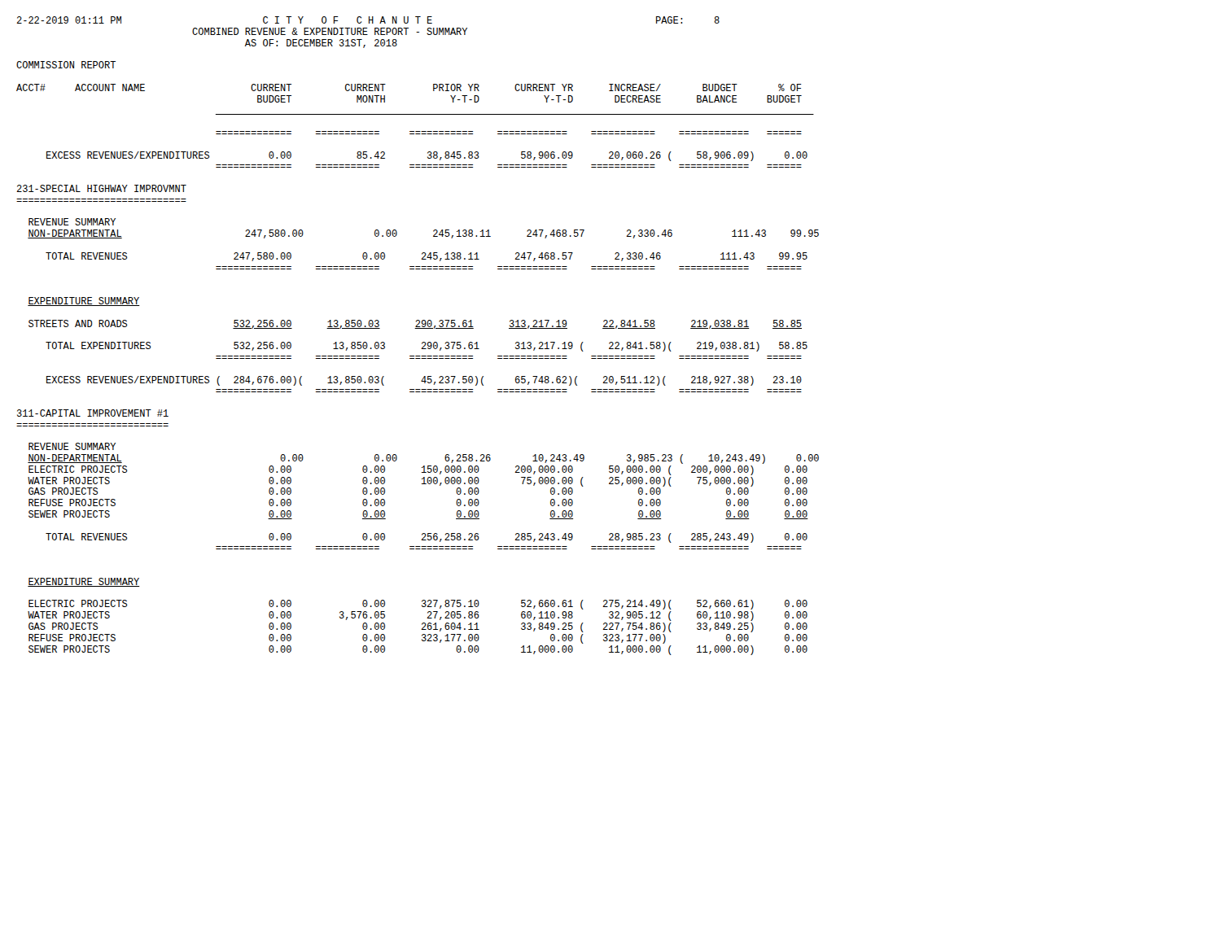2-22-2019 01:11 PM                        C I T Y   O F   C H A N U T E                                      PAGE:     8
                              COMBINED REVENUE & EXPENDITURE REPORT - SUMMARY
                                       AS OF: DECEMBER 31ST, 2018

COMMISSION REPORT

ACCT#     ACCOUNT NAME                  CURRENT         CURRENT        PRIOR YR      CURRENT YR      INCREASE/       BUDGET       % OF
                                         BUDGET           MONTH           Y-T-D           Y-T-D       DECREASE      BALANCE     BUDGET
                                                                                                                                        

                                  =============    ===========     ===========    ============    ===========    ============   ======

     EXCESS REVENUES/EXPENDITURES          0.00           85.42       38,845.83       58,906.09      20,060.26 (    58,906.09)     0.00
                                  =============    ===========     ===========    ============    ===========    ============   ======

231-SPECIAL HIGHWAY IMPROVMNT
=============================

  REVENUE SUMMARY
  NON-DEPARTMENTAL                     247,580.00            0.00      245,138.11      247,468.57       2,330.46          111.43    99.95

     TOTAL REVENUES                  247,580.00            0.00      245,138.11      247,468.57       2,330.46          111.43    99.95
                                  =============    ===========     ===========    ============    ===========    ============   ======


  EXPENDITURE SUMMARY

  STREETS AND ROADS                  532,256.00      13,850.03      290,375.61      313,217.19      22,841.58      219,038.81    58.85

     TOTAL EXPENDITURES              532,256.00       13,850.03      290,375.61      313,217.19 (    22,841.58)(    219,038.81)   58.85
                                  =============    ===========     ===========    ============    ===========    ============   ======

     EXCESS REVENUES/EXPENDITURES (  284,676.00)(    13,850.03(      45,237.50)(     65,748.62)(    20,511.12)(    218,927.38)   23.10
                                  =============    ===========     ===========    ============    ===========    ============   ======

311-CAPITAL IMPROVEMENT #1
==========================

  REVENUE SUMMARY
  NON-DEPARTMENTAL                           0.00            0.00        6,258.26       10,243.49       3,985.23 (    10,243.49)     0.00
  ELECTRIC PROJECTS                        0.00            0.00      150,000.00      200,000.00      50,000.00 (   200,000.00)     0.00
  WATER PROJECTS                           0.00            0.00      100,000.00       75,000.00 (    25,000.00)(    75,000.00)     0.00
  GAS PROJECTS                             0.00            0.00            0.00            0.00           0.00           0.00      0.00
  REFUSE PROJECTS                          0.00            0.00            0.00            0.00           0.00           0.00      0.00
  SEWER PROJECTS                           0.00            0.00            0.00            0.00           0.00           0.00      0.00

     TOTAL REVENUES                        0.00            0.00      256,258.26      285,243.49      28,985.23 (   285,243.49)     0.00
                                  =============    ===========     ===========    ============    ===========    ============   ======


  EXPENDITURE SUMMARY

  ELECTRIC PROJECTS                        0.00            0.00      327,875.10       52,660.61 (   275,214.49)(    52,660.61)     0.00
  WATER PROJECTS                           0.00        3,576.05       27,205.86       60,110.98      32,905.12 (    60,110.98)     0.00
  GAS PROJECTS                             0.00            0.00      261,604.11       33,849.25 (   227,754.86)(    33,849.25)     0.00
  REFUSE PROJECTS                          0.00            0.00      323,177.00            0.00 (   323,177.00)          0.00      0.00
  SEWER PROJECTS                           0.00            0.00            0.00       11,000.00      11,000.00 (    11,000.00)     0.00